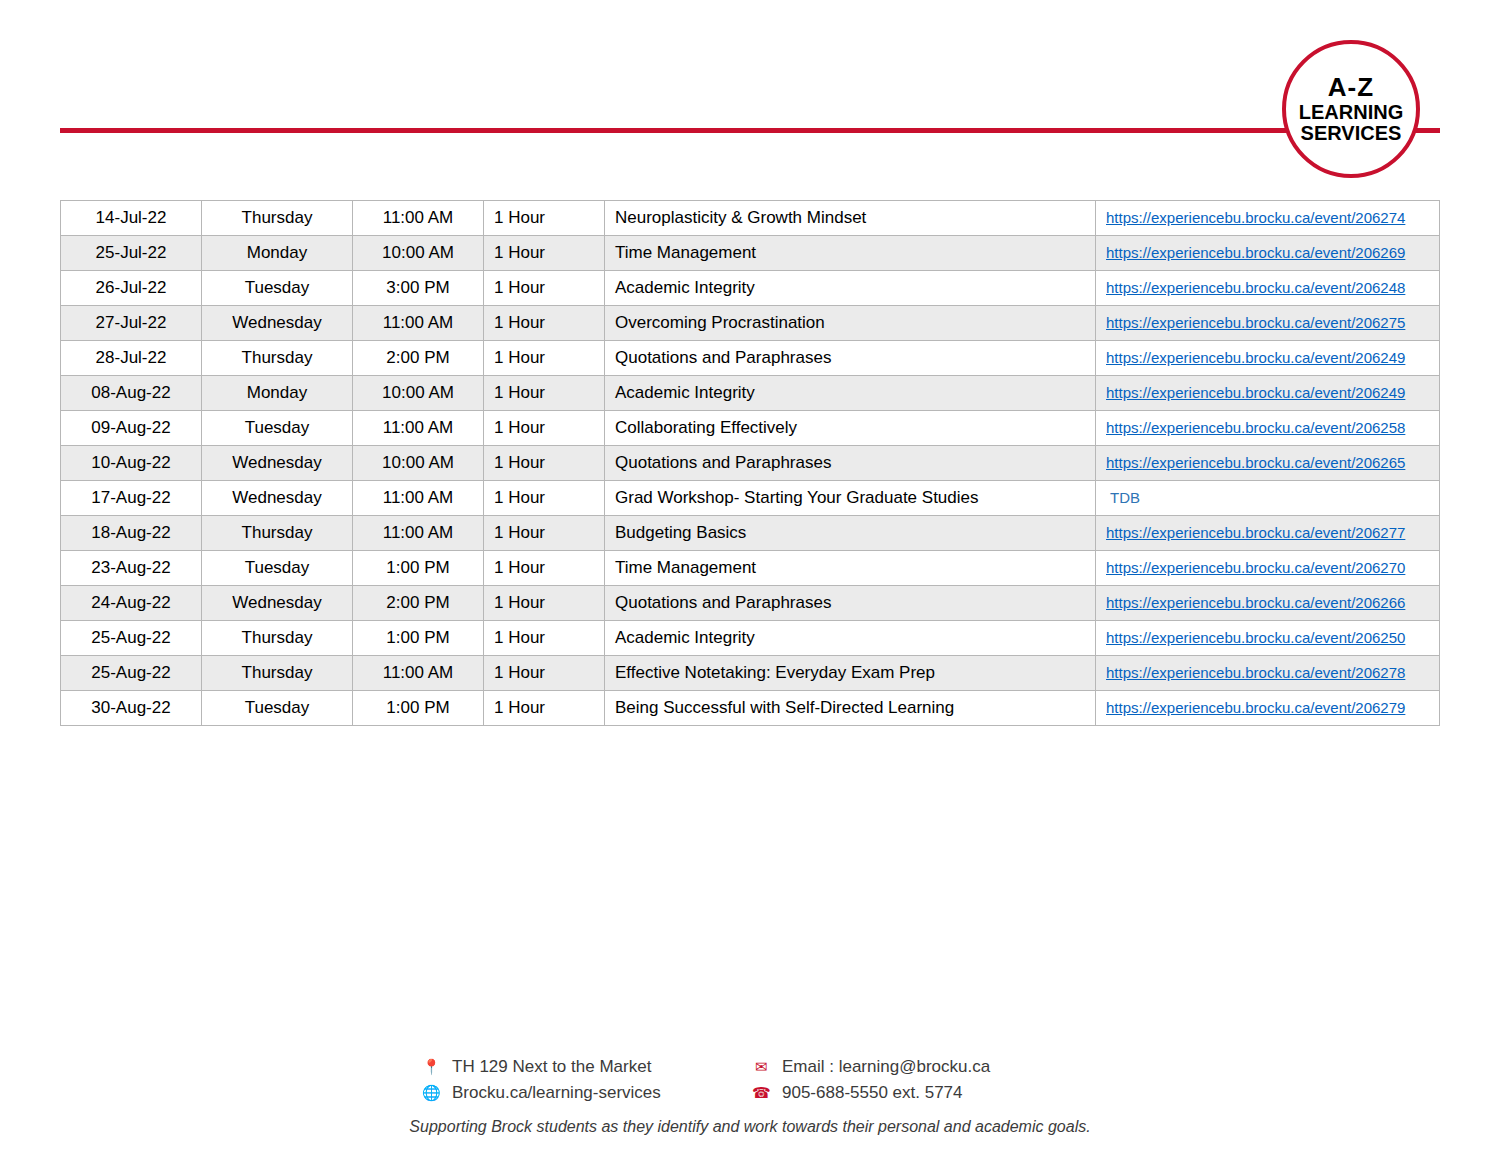A-Z
LEARNING
SERVICES
| 14-Jul-22 | Thursday | 11:00 AM | 1 Hour | Neuroplasticity & Growth Mindset | https://experiencebu.brocku.ca/event/206274 |
| 25-Jul-22 | Monday | 10:00 AM | 1 Hour | Time Management | https://experiencebu.brocku.ca/event/206269 |
| 26-Jul-22 | Tuesday | 3:00 PM | 1 Hour | Academic Integrity | https://experiencebu.brocku.ca/event/206248 |
| 27-Jul-22 | Wednesday | 11:00 AM | 1 Hour | Overcoming Procrastination | https://experiencebu.brocku.ca/event/206275 |
| 28-Jul-22 | Thursday | 2:00 PM | 1 Hour | Quotations and Paraphrases | https://experiencebu.brocku.ca/event/206249 |
| 08-Aug-22 | Monday | 10:00 AM | 1 Hour | Academic Integrity | https://experiencebu.brocku.ca/event/206249 |
| 09-Aug-22 | Tuesday | 11:00 AM | 1 Hour | Collaborating Effectively | https://experiencebu.brocku.ca/event/206258 |
| 10-Aug-22 | Wednesday | 10:00 AM | 1 Hour | Quotations and Paraphrases | https://experiencebu.brocku.ca/event/206265 |
| 17-Aug-22 | Wednesday | 11:00 AM | 1 Hour | Grad Workshop- Starting Your Graduate Studies | TDB |
| 18-Aug-22 | Thursday | 11:00 AM | 1 Hour | Budgeting Basics | https://experiencebu.brocku.ca/event/206277 |
| 23-Aug-22 | Tuesday | 1:00 PM | 1 Hour | Time Management | https://experiencebu.brocku.ca/event/206270 |
| 24-Aug-22 | Wednesday | 2:00 PM | 1 Hour | Quotations and Paraphrases | https://experiencebu.brocku.ca/event/206266 |
| 25-Aug-22 | Thursday | 1:00 PM | 1 Hour | Academic Integrity | https://experiencebu.brocku.ca/event/206250 |
| 25-Aug-22 | Thursday | 11:00 AM | 1 Hour | Effective Notetaking: Everyday Exam Prep | https://experiencebu.brocku.ca/event/206278 |
| 30-Aug-22 | Tuesday | 1:00 PM | 1 Hour | Being Successful with Self-Directed Learning | https://experiencebu.brocku.ca/event/206279 |
TH 129 Next to the Market
Email : learning@brocku.ca
Brocku.ca/learning-services
905-688-5550 ext. 5774
Supporting Brock students as they identify and work towards their personal and academic goals.